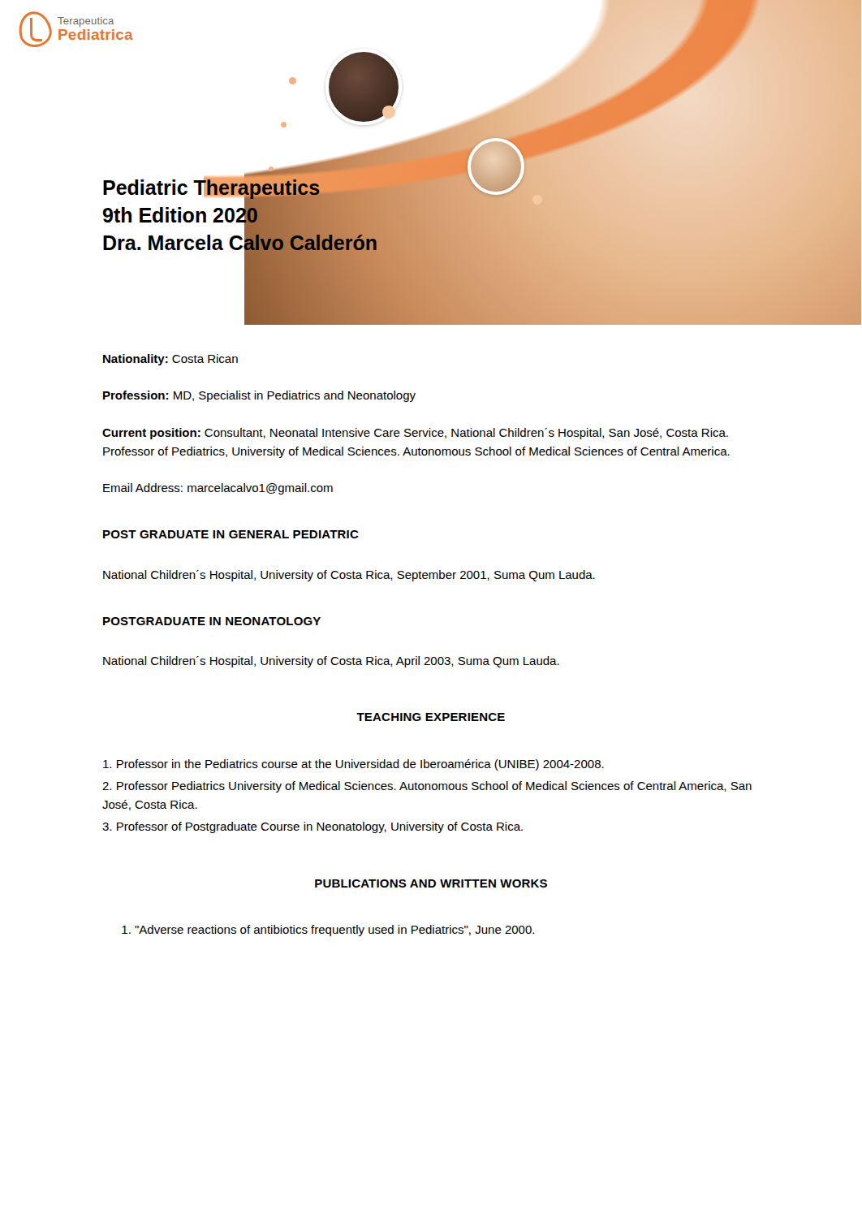Terapeutica
Pediatrica
Pediatric Therapeutics
9th Edition 2020
Dra. Marcela Calvo Calderón
Nationality: Costa Rican
Profession: MD, Specialist in Pediatrics and Neonatology
Current position: Consultant, Neonatal Intensive Care Service, National Children´s Hospital, San José, Costa Rica.
Professor of Pediatrics, University of Medical Sciences. Autonomous School of Medical Sciences of Central America.
Email Address: marcelacalvo1@gmail.com
POST GRADUATE IN GENERAL PEDIATRIC
National Children´s Hospital, University of Costa Rica, September 2001, Suma Qum Lauda.
POSTGRADUATE IN NEONATOLOGY
National Children´s Hospital, University of Costa Rica, April 2003, Suma Qum Lauda.
TEACHING EXPERIENCE
1. Professor in the Pediatrics course at the Universidad de Iberoamérica (UNIBE) 2004-2008.
2. Professor Pediatrics University of Medical Sciences. Autonomous School of Medical Sciences of Central America, San José, Costa Rica.
3. Professor of Postgraduate Course in Neonatology, University of Costa Rica.
PUBLICATIONS AND WRITTEN WORKS
"Adverse reactions of antibiotics frequently used in Pediatrics", June 2000.